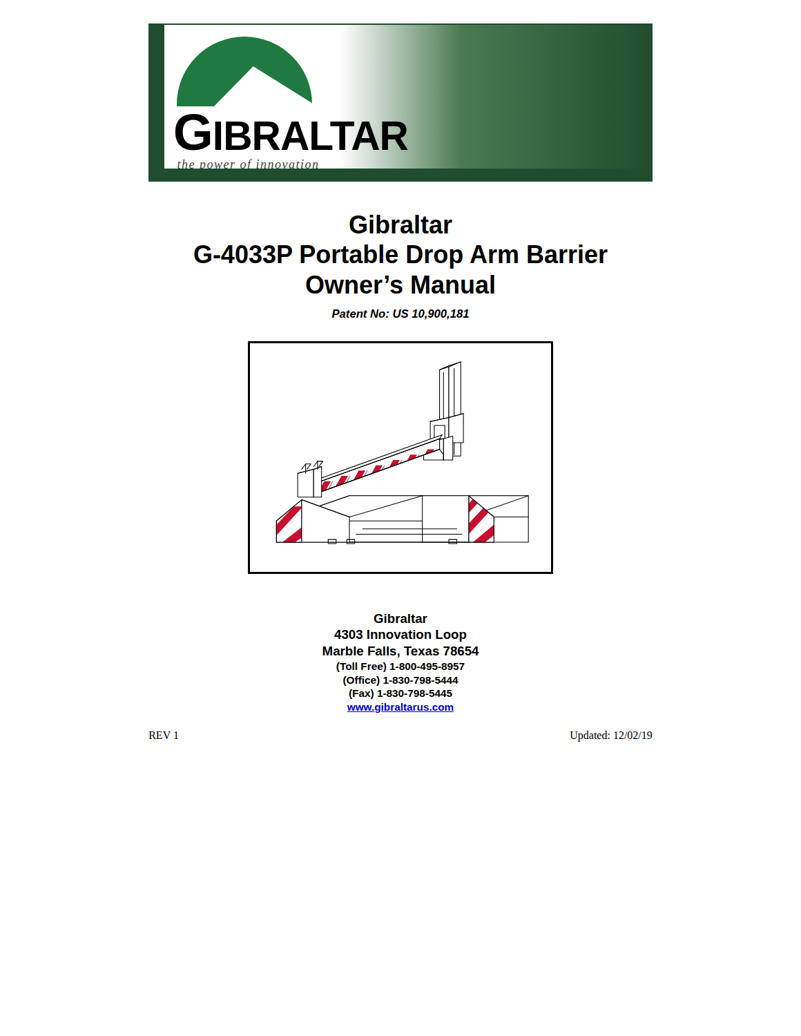GIBRALTAR
the power of innovation
Gibraltar
G-4033P Portable Drop Arm Barrier
Owner’s Manual
Patent No: US 10,900,181
Gibraltar
4303 Innovation Loop
Marble Falls, Texas 78654
(Toll Free) 1-800-495-8957
(Office) 1-830-798-5444
(Fax) 1-830-798-5445
www.gibraltarus.com
REV 1 Updated: 12/02/19